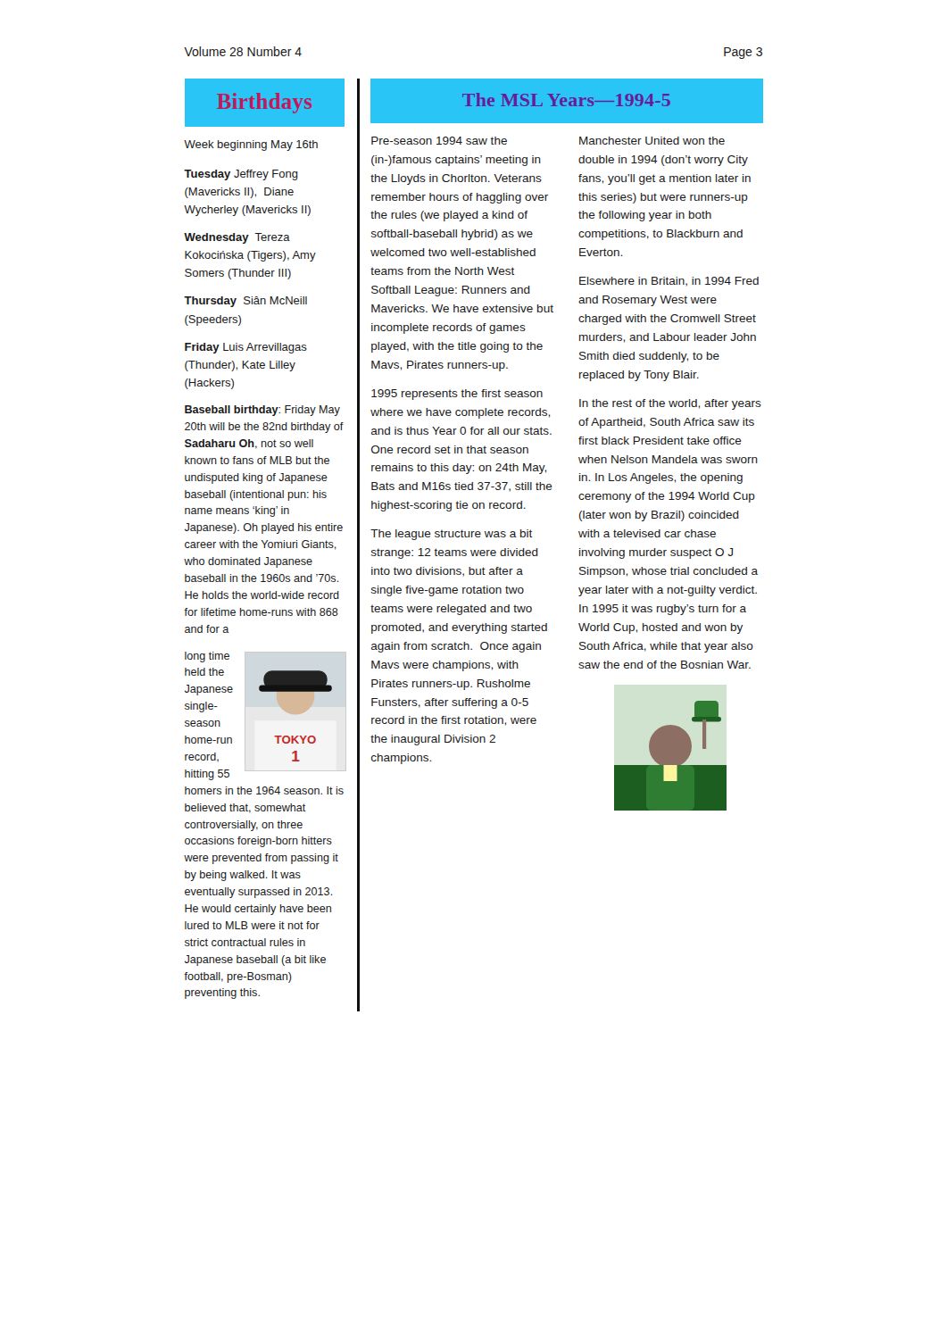Volume 28 Number 4 Page 3
Birthdays
Week beginning May 16th
Tuesday Jeffrey Fong (Mavericks II), Diane Wycherley (Mavericks II)
Wednesday Tereza Kokocińska (Tigers), Amy Somers (Thunder III)
Thursday Siân McNeill (Speeders)
Friday Luis Arrevillagas (Thunder), Kate Lilley (Hackers)
Baseball birthday: Friday May 20th will be the 82nd birthday of Sadaharu Oh, not so well known to fans of MLB but the undisputed king of Japanese baseball (intentional pun: his name means ‘king’ in Japanese). Oh played his entire career with the Yomiuri Giants, who dominated Japanese baseball in the 1960s and ’70s. He holds the world-wide record for lifetime home-runs with 868 and for a
long time held the Japanese single-season home-run record, hitting 55 homers in the 1964 season. It is believed that, somewhat controversially, on three occasions foreign-born hitters were prevented from passing it by being walked. It was eventually surpassed in 2013. He would certainly have been lured to MLB were it not for strict contractual rules in Japanese baseball (a bit like football, pre-Bosman) preventing this.
The MSL Years—1994-5
Pre-season 1994 saw the (in-)famous captains’ meeting in the Lloyds in Chorlton. Veterans remember hours of haggling over the rules (we played a kind of softball-baseball hybrid) as we welcomed two well-established teams from the North West Softball League: Runners and Mavericks. We have extensive but incomplete records of games played, with the title going to the Mavs, Pirates runners-up.
1995 represents the first season where we have complete records, and is thus Year 0 for all our stats. One record set in that season remains to this day: on 24th May, Bats and M16s tied 37-37, still the highest-scoring tie on record.
The league structure was a bit strange: 12 teams were divided into two divisions, but after a single five-game rotation two teams were relegated and two promoted, and everything started again from scratch. Once again Mavs were champions, with Pirates runners-up. Rusholme Funsters, after suffering a 0-5 record in the first rotation, were the inaugural Division 2 champions.
Manchester United won the double in 1994 (don’t worry City fans, you’ll get a mention later in this series) but were runners-up the following year in both competitions, to Blackburn and Everton.
Elsewhere in Britain, in 1994 Fred and Rosemary West were charged with the Cromwell Street murders, and Labour leader John Smith died suddenly, to be replaced by Tony Blair.
In the rest of the world, after years of Apartheid, South Africa saw its first black President take office when Nelson Mandela was sworn in. In Los Angeles, the opening ceremony of the 1994 World Cup (later won by Brazil) coincided with a televised car chase involving murder suspect O J Simpson, whose trial concluded a year later with a not-guilty verdict. In 1995 it was rugby’s turn for a World Cup, hosted and won by South Africa, while that year also saw the end of the Bosnian War.